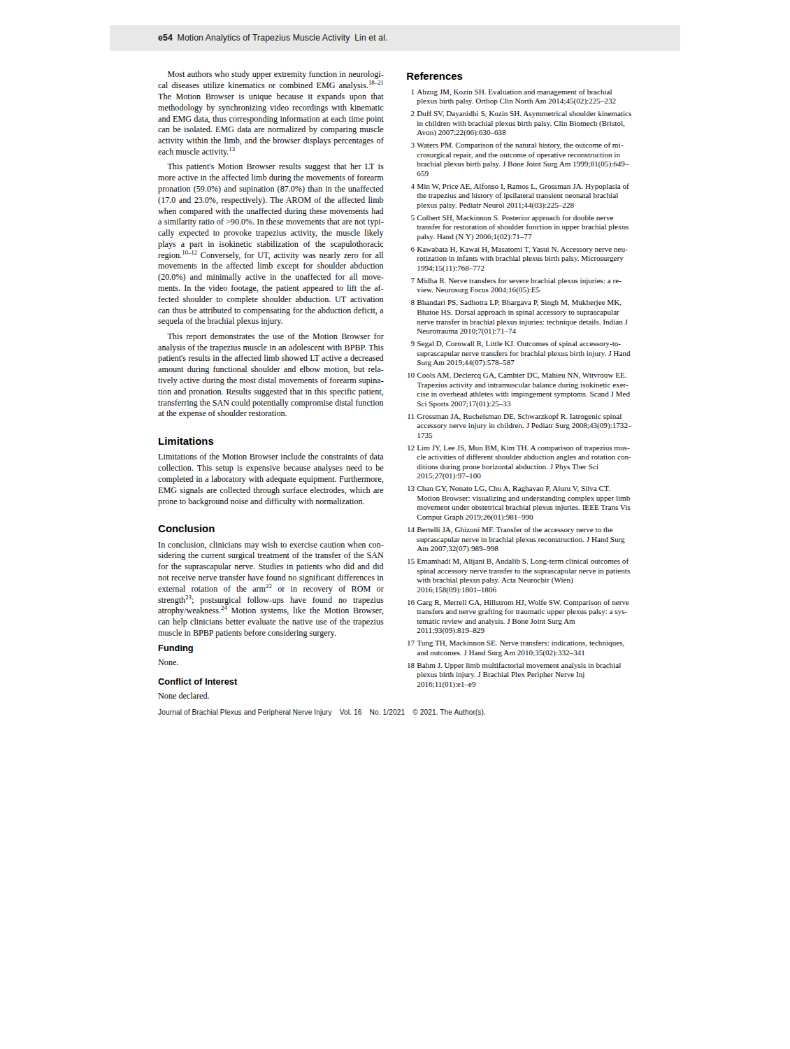e54 Motion Analytics of Trapezius Muscle Activity Lin et al.
Most authors who study upper extremity function in neurological diseases utilize kinematics or combined EMG analysis.18–21 The Motion Browser is unique because it expands upon that methodology by synchronizing video recordings with kinematic and EMG data, thus corresponding information at each time point can be isolated. EMG data are normalized by comparing muscle activity within the limb, and the browser displays percentages of each muscle activity.13
This patient's Motion Browser results suggest that her LT is more active in the affected limb during the movements of forearm pronation (59.0%) and supination (87.0%) than in the unaffected (17.0 and 23.0%, respectively). The AROM of the affected limb when compared with the unaffected during these movements had a similarity ratio of >90.0%. In these movements that are not typically expected to provoke trapezius activity, the muscle likely plays a part in isokinetic stabilization of the scapulothoracic region.10–12 Conversely, for UT, activity was nearly zero for all movements in the affected limb except for shoulder abduction (20.0%) and minimally active in the unaffected for all movements. In the video footage, the patient appeared to lift the affected shoulder to complete shoulder abduction. UT activation can thus be attributed to compensating for the abduction deficit, a sequela of the brachial plexus injury.
This report demonstrates the use of the Motion Browser for analysis of the trapezius muscle in an adolescent with BPBP. This patient's results in the affected limb showed LT active a decreased amount during functional shoulder and elbow motion, but relatively active during the most distal movements of forearm supination and pronation. Results suggested that in this specific patient, transferring the SAN could potentially compromise distal function at the expense of shoulder restoration.
Limitations
Limitations of the Motion Browser include the constraints of data collection. This setup is expensive because analyses need to be completed in a laboratory with adequate equipment. Furthermore, EMG signals are collected through surface electrodes, which are prone to background noise and difficulty with normalization.
Conclusion
In conclusion, clinicians may wish to exercise caution when considering the current surgical treatment of the transfer of the SAN for the suprascapular nerve. Studies in patients who did and did not receive nerve transfer have found no significant differences in external rotation of the arm22 or in recovery of ROM or strength23; postsurgical follow-ups have found no trapezius atrophy/weakness.24 Motion systems, like the Motion Browser, can help clinicians better evaluate the native use of the trapezius muscle in BPBP patients before considering surgery.
Funding
None.
Conflict of Interest
None declared.
References
Abzug JM, Kozin SH. Evaluation and management of brachial plexus birth palsy. Orthop Clin North Am 2014;45(02):225–232
Duff SV, Dayanidhi S, Kozin SH. Asymmetrical shoulder kinematics in children with brachial plexus birth palsy. Clin Biomech (Bristol, Avon) 2007;22(06):630–638
Waters PM. Comparison of the natural history, the outcome of microsurgical repair, and the outcome of operative reconstruction in brachial plexus birth palsy. J Bone Joint Surg Am 1999;81(05):649–659
Min W, Price AE, Alfonso I, Ramos L, Grossman JA. Hypoplasia of the trapezius and history of ipsilateral transient neonatal brachial plexus palsy. Pediatr Neurol 2011;44(03):225–228
Colbert SH, Mackinnon S. Posterior approach for double nerve transfer for restoration of shoulder function in upper brachial plexus palsy. Hand (N Y) 2006;1(02):71–77
Kawabata H, Kawai H, Masatomi T, Yasui N. Accessory nerve neurotization in infants with brachial plexus birth palsy. Microsurgery 1994;15(11):768–772
Midha R. Nerve transfers for severe brachial plexus injuries: a review. Neurosurg Focus 2004;16(05):E5
Bhandari PS, Sadhotra LP, Bhargava P, Singh M, Mukherjee MK, Bhatoe HS. Dorsal approach in spinal accessory to suprascapular nerve transfer in brachial plexus injuries: technique details. Indian J Neurotrauma 2010;7(01):71–74
Segal D, Cornwall R, Little KJ. Outcomes of spinal accessory-to-suprascapular nerve transfers for brachial plexus birth injury. J Hand Surg Am 2019;44(07):578–587
Cools AM, Declercq GA, Cambier DC, Mahieu NN, Witvrouw EE. Trapezius activity and intramuscular balance during isokinetic exercise in overhead athletes with impingement symptoms. Scand J Med Sci Sports 2007;17(01):25–33
Grossman JA, Ruchelsman DE, Schwarzkopf R. Iatrogenic spinal accessory nerve injury in children. J Pediatr Surg 2008;43(09):1732–1735
Lim JY, Lee JS, Mun BM, Kim TH. A comparison of trapezius muscle activities of different shoulder abduction angles and rotation conditions during prone horizontal abduction. J Phys Ther Sci 2015;27(01):97–100
Chan GY, Nonato LG, Chu A, Raghavan P, Aluru V, Silva CT. Motion Browser: visualizing and understanding complex upper limb movement under obstetrical brachial plexus injuries. IEEE Trans Vis Comput Graph 2019;26(01):981–990
Bertelli JA, Ghizoni MF. Transfer of the accessory nerve to the suprascapular nerve in brachial plexus reconstruction. J Hand Surg Am 2007;32(07):989–998
Emamhadi M, Alijani B, Andalib S. Long-term clinical outcomes of spinal accessory nerve transfer to the suprascapular nerve in patients with brachial plexus palsy. Acta Neurochir (Wien) 2016;158(09):1801–1806
Garg R, Merrell GA, Hillstrom HJ, Wolfe SW. Comparison of nerve transfers and nerve grafting for traumatic upper plexus palsy: a systematic review and analysis. J Bone Joint Surg Am 2011;93(09):819–829
Tung TH, Mackinnon SE. Nerve transfers: indications, techniques, and outcomes. J Hand Surg Am 2010;35(02):332–341
Bahm J. Upper limb multifactorial movement analysis in brachial plexus birth injury. J Brachial Plex Peripher Nerve Inj 2016;11(01):e1–e9
Journal of Brachial Plexus and Peripheral Nerve Injury Vol. 16 No. 1/2021 © 2021. The Author(s).